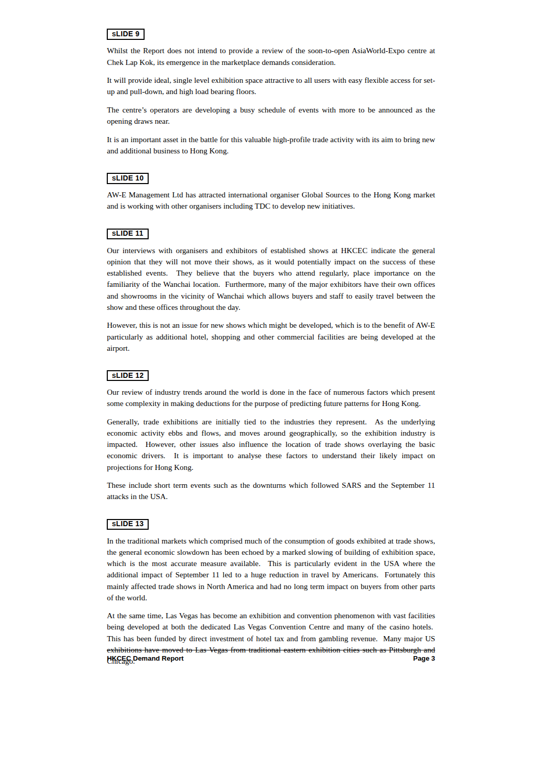SLIDE 9
Whilst the Report does not intend to provide a review of the soon-to-open AsiaWorld-Expo centre at Chek Lap Kok, its emergence in the marketplace demands consideration.
It will provide ideal, single level exhibition space attractive to all users with easy flexible access for set-up and pull-down, and high load bearing floors.
The centre’s operators are developing a busy schedule of events with more to be announced as the opening draws near.
It is an important asset in the battle for this valuable high-profile trade activity with its aim to bring new and additional business to Hong Kong.
SLIDE 10
AW-E Management Ltd has attracted international organiser Global Sources to the Hong Kong market and is working with other organisers including TDC to develop new initiatives.
SLIDE 11
Our interviews with organisers and exhibitors of established shows at HKCEC indicate the general opinion that they will not move their shows, as it would potentially impact on the success of these established events. They believe that the buyers who attend regularly, place importance on the familiarity of the Wanchai location. Furthermore, many of the major exhibitors have their own offices and showrooms in the vicinity of Wanchai which allows buyers and staff to easily travel between the show and these offices throughout the day.
However, this is not an issue for new shows which might be developed, which is to the benefit of AW-E particularly as additional hotel, shopping and other commercial facilities are being developed at the airport.
SLIDE 12
Our review of industry trends around the world is done in the face of numerous factors which present some complexity in making deductions for the purpose of predicting future patterns for Hong Kong.
Generally, trade exhibitions are initially tied to the industries they represent. As the underlying economic activity ebbs and flows, and moves around geographically, so the exhibition industry is impacted. However, other issues also influence the location of trade shows overlaying the basic economic drivers. It is important to analyse these factors to understand their likely impact on projections for Hong Kong.
These include short term events such as the downturns which followed SARS and the September 11 attacks in the USA.
SLIDE 13
In the traditional markets which comprised much of the consumption of goods exhibited at trade shows, the general economic slowdown has been echoed by a marked slowing of building of exhibition space, which is the most accurate measure available. This is particularly evident in the USA where the additional impact of September 11 led to a huge reduction in travel by Americans. Fortunately this mainly affected trade shows in North America and had no long term impact on buyers from other parts of the world.
At the same time, Las Vegas has become an exhibition and convention phenomenon with vast facilities being developed at both the dedicated Las Vegas Convention Centre and many of the casino hotels. This has been funded by direct investment of hotel tax and from gambling revenue. Many major US exhibitions have moved to Las Vegas from traditional eastern exhibition cities such as Pittsburgh and Chicago.
HKCEC Demand Report
Page 3